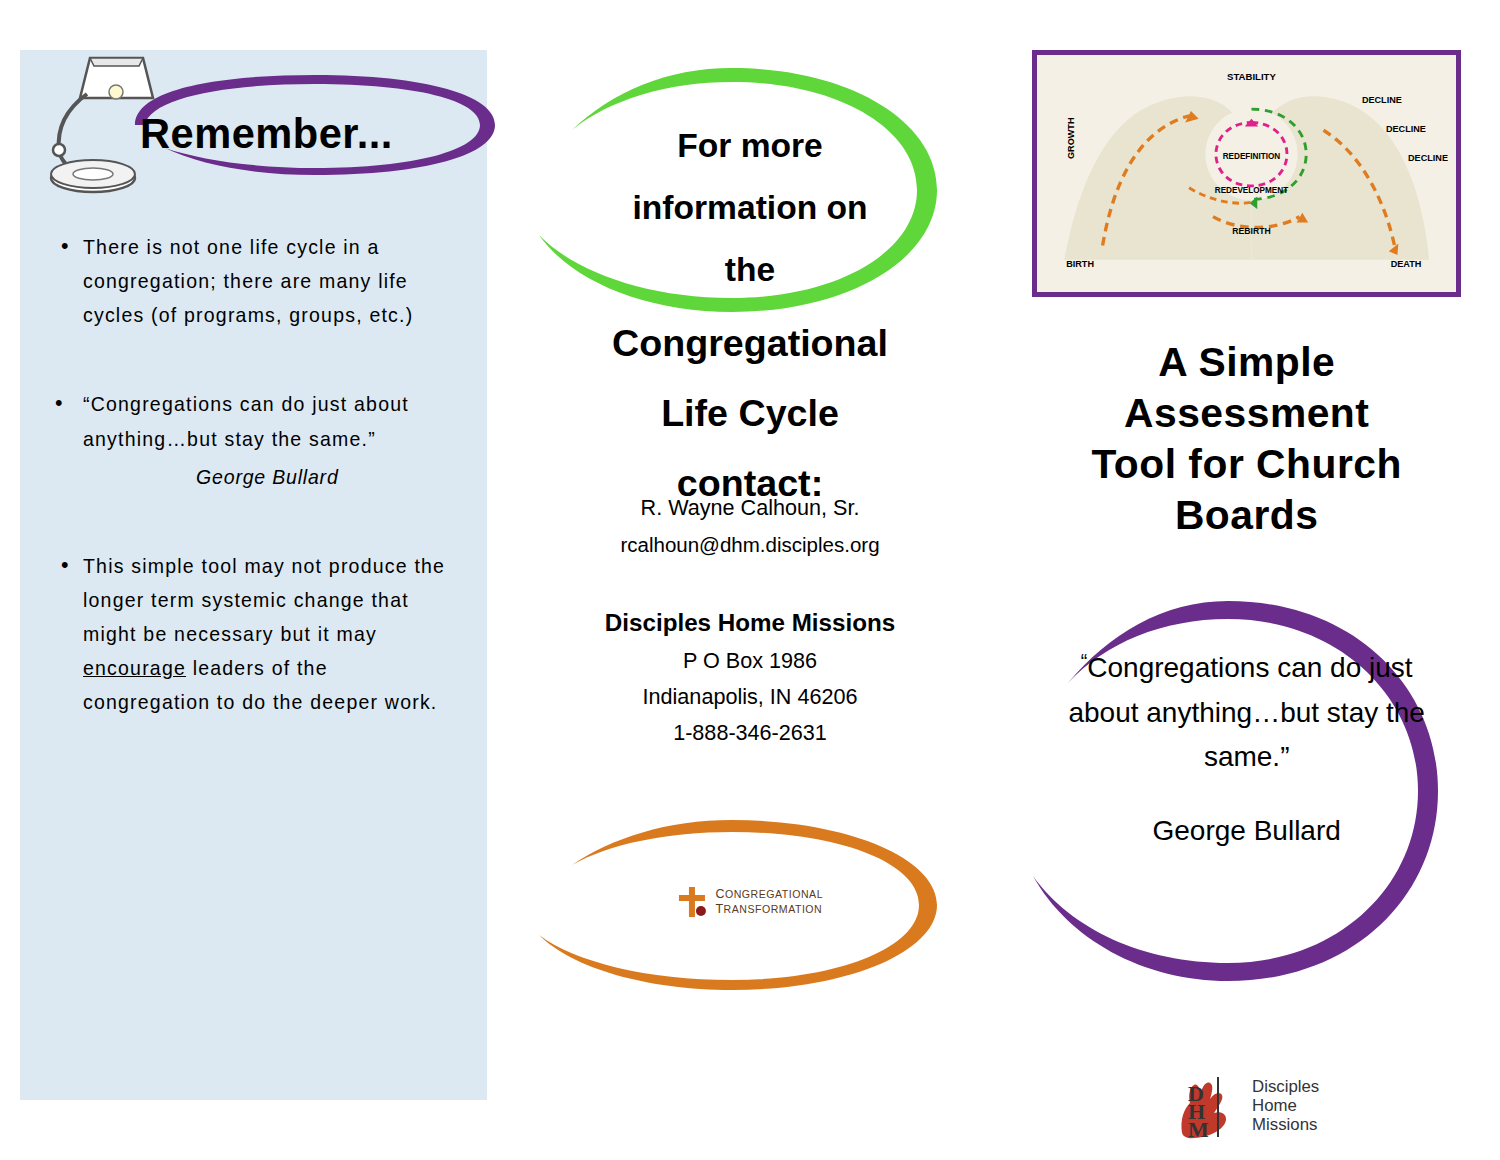Remember...
There is not one life cycle in a congregation; there are many life cycles (of programs, groups, etc.)
“Congregations can do just about anything…but stay the same.” George Bullard
This simple tool may not produce the longer term systemic change that might be necessary but it may encourage leaders of the congregation to do the deeper work.
For more
information on
the Congregational
Life Cycle
contact:
R. Wayne Calhoun, Sr.
rcalhoun@dhm.disciples.org
Disciples Home Missions
P O Box 1986
Indianapolis, IN 46206
1-888-346-2631
CONGREGATIONAL TRANSFORMATION
STABILITY DECLINE DECLINE DECLINE GROWTH REDEFINITION REDEVELOPMENT REBIRTH BIRTH DEATH
A Simple
Assessment
Tool for Church
Boards
“Congregations can do just about anything…but stay the same.”
George Bullard
D H M
Disciples
Home
Missions